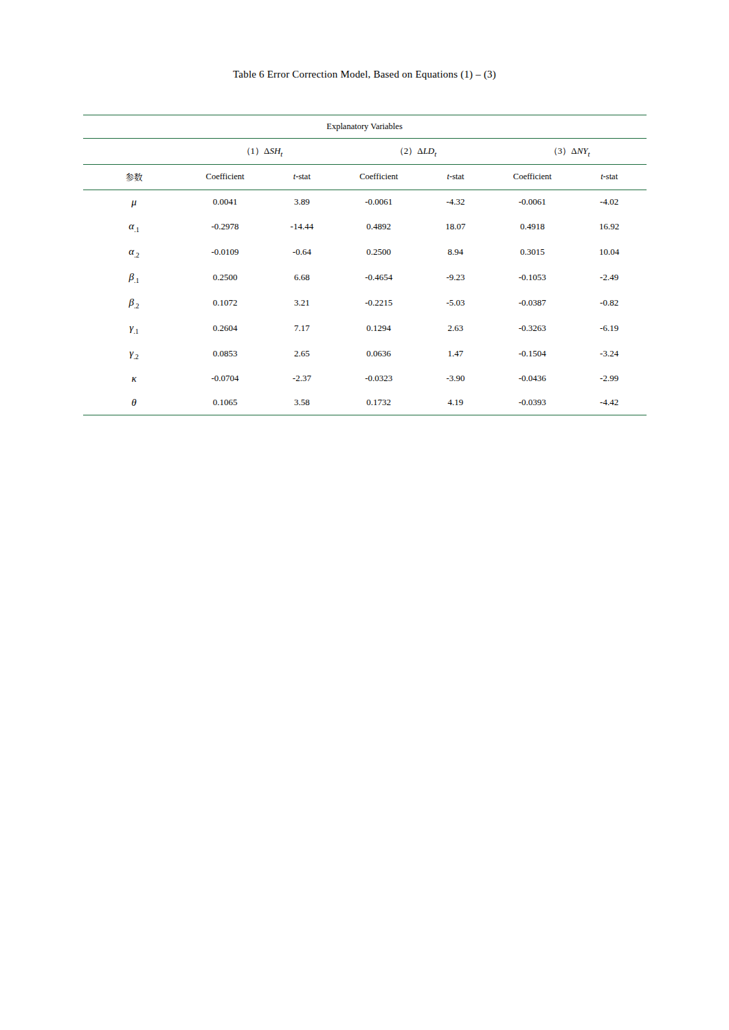Table 6 Error Correction Model, Based on Equations (1) – (3)
| Explanatory Variables |
| | （1） Δ SH t | （2） Δ LD t | （3） Δ NY t |
| 参数 | Coefficient | t -stat | Coefficient | t -stat | Coefficient | t -stat |
| μ | 0.0041 | 3.89 | -0.0061 | -4.32 | -0.0061 | -4.02 |
| α .1 | -0.2978 | -14.44 | 0.4892 | 18.07 | 0.4918 | 16.92 |
| α .2 | -0.0109 | -0.64 | 0.2500 | 8.94 | 0.3015 | 10.04 |
| β .1 | 0.2500 | 6.68 | -0.4654 | -9.23 | -0.1053 | -2.49 |
| β .2 | 0.1072 | 3.21 | -0.2215 | -5.03 | -0.0387 | -0.82 |
| γ .1 | 0.2604 | 7.17 | 0.1294 | 2.63 | -0.3263 | -6.19 |
| γ .2 | 0.0853 | 2.65 | 0.0636 | 1.47 | -0.1504 | -3.24 |
| κ | -0.0704 | -2.37 | -0.0323 | -3.90 | -0.0436 | -2.99 |
| θ | 0.1065 | 3.58 | 0.1732 | 4.19 | -0.0393 | -4.42 |